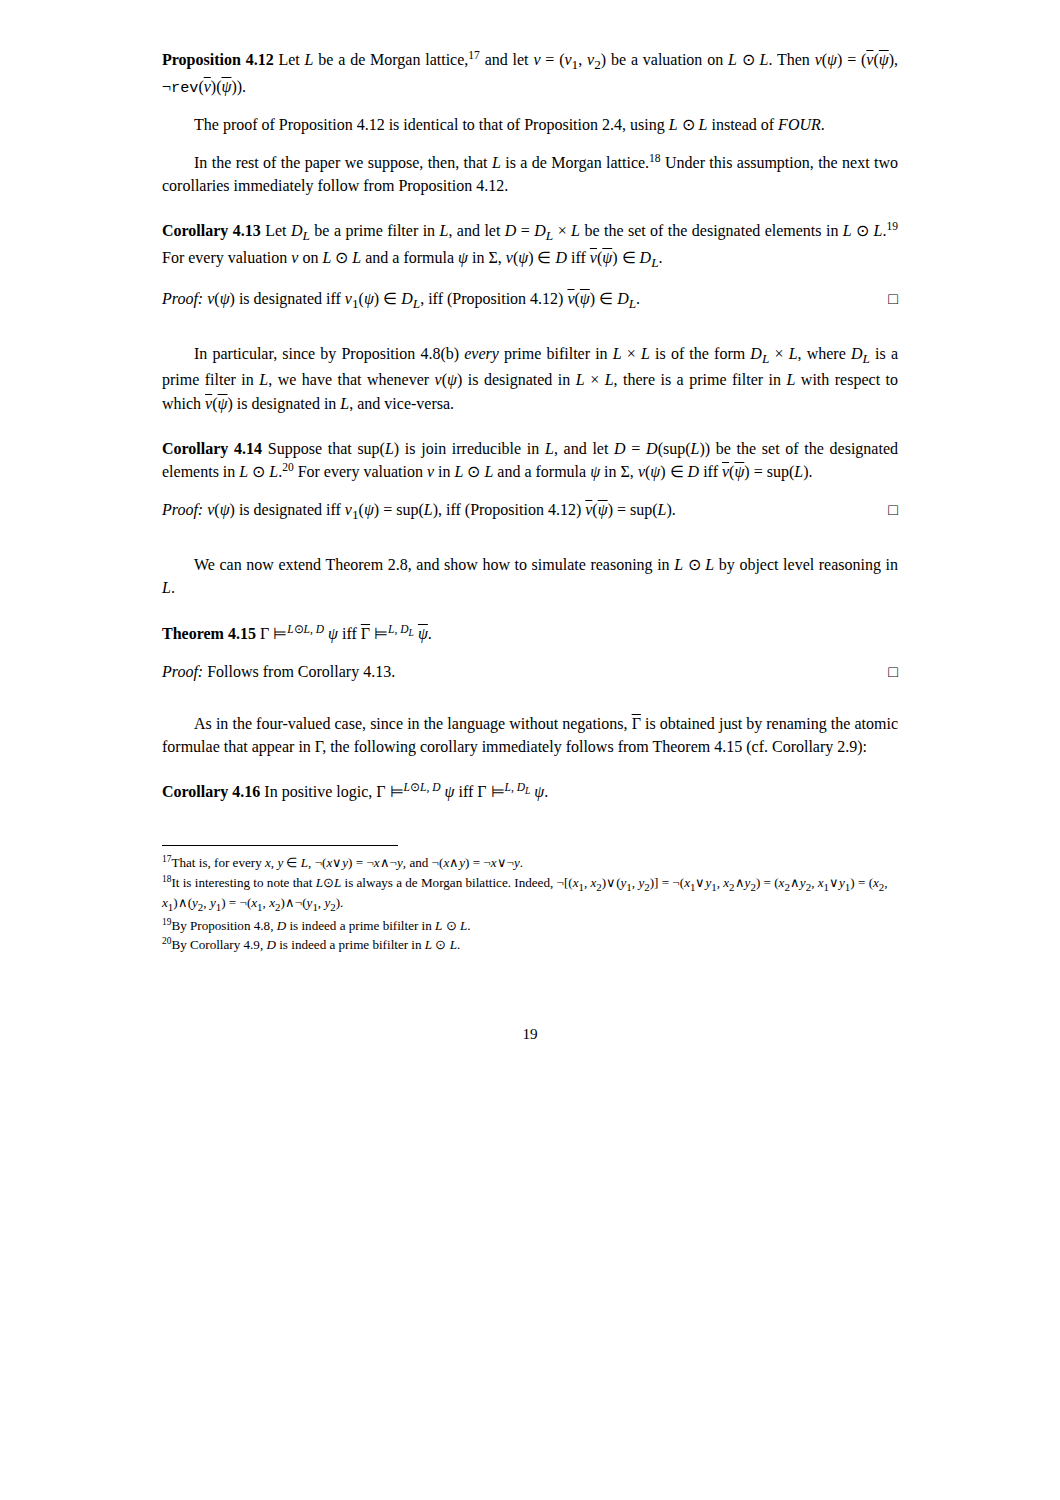Proposition 4.12 Let L be a de Morgan lattice,17 and let ν = (ν1, ν2) be a valuation on L ⊙ L. Then ν(ψ) = (ν(ψ), ¬rev(ν)(ψ)).
The proof of Proposition 4.12 is identical to that of Proposition 2.4, using L ⊙ L instead of FOUR.
In the rest of the paper we suppose, then, that L is a de Morgan lattice.18 Under this assumption, the next two corollaries immediately follow from Proposition 4.12.
Corollary 4.13 Let DL be a prime filter in L, and let D = DL × L be the set of the designated elements in L ⊙ L.19 For every valuation ν on L ⊙ L and a formula ψ in Σ, ν(ψ) ∈ D iff ν(ψ) ∈ DL.
Proof: ν(ψ) is designated iff ν1(ψ) ∈ DL, iff (Proposition 4.12) ν(ψ) ∈ DL. □
In particular, since by Proposition 4.8(b) every prime bifilter in L × L is of the form DL × L, where DL is a prime filter in L, we have that whenever ν(ψ) is designated in L × L, there is a prime filter in L with respect to which ν(ψ) is designated in L, and vice-versa.
Corollary 4.14 Suppose that sup(L) is join irreducible in L, and let D = D(sup(L)) be the set of the designated elements in L ⊙ L.20 For every valuation ν in L ⊙ L and a formula ψ in Σ, ν(ψ) ∈ D iff ν(ψ) = sup(L).
Proof: ν(ψ) is designated iff ν1(ψ) = sup(L), iff (Proposition 4.12) ν(ψ) = sup(L). □
We can now extend Theorem 2.8, and show how to simulate reasoning in L ⊙ L by object level reasoning in L.
Theorem 4.15 Γ ⊨L⊙L, D ψ iff Γ ⊨L, DL ψ.
Proof: Follows from Corollary 4.13. □
As in the four-valued case, since in the language without negations, Γ is obtained just by renaming the atomic formulae that appear in Γ, the following corollary immediately follows from Theorem 4.15 (cf. Corollary 2.9):
Corollary 4.16 In positive logic, Γ ⊨L⊙L, D ψ iff Γ ⊨L, DL ψ.
17That is, for every x, y ∈ L, ¬(x∨y) = ¬x∧¬y, and ¬(x∧y) = ¬x∨¬y.
18It is interesting to note that L⊙L is always a de Morgan bilattice. Indeed, ¬[(x1, x2)∨(y1, y2)] = ¬(x1∨y1, x2∧y2) = (x2∧y2, x1∨y1) = (x2, x1)∧(y2, y1) = ¬(x1, x2)∧¬(y1, y2).
19By Proposition 4.8, D is indeed a prime bifilter in L ⊙ L.
20By Corollary 4.9, D is indeed a prime bifilter in L ⊙ L.
19